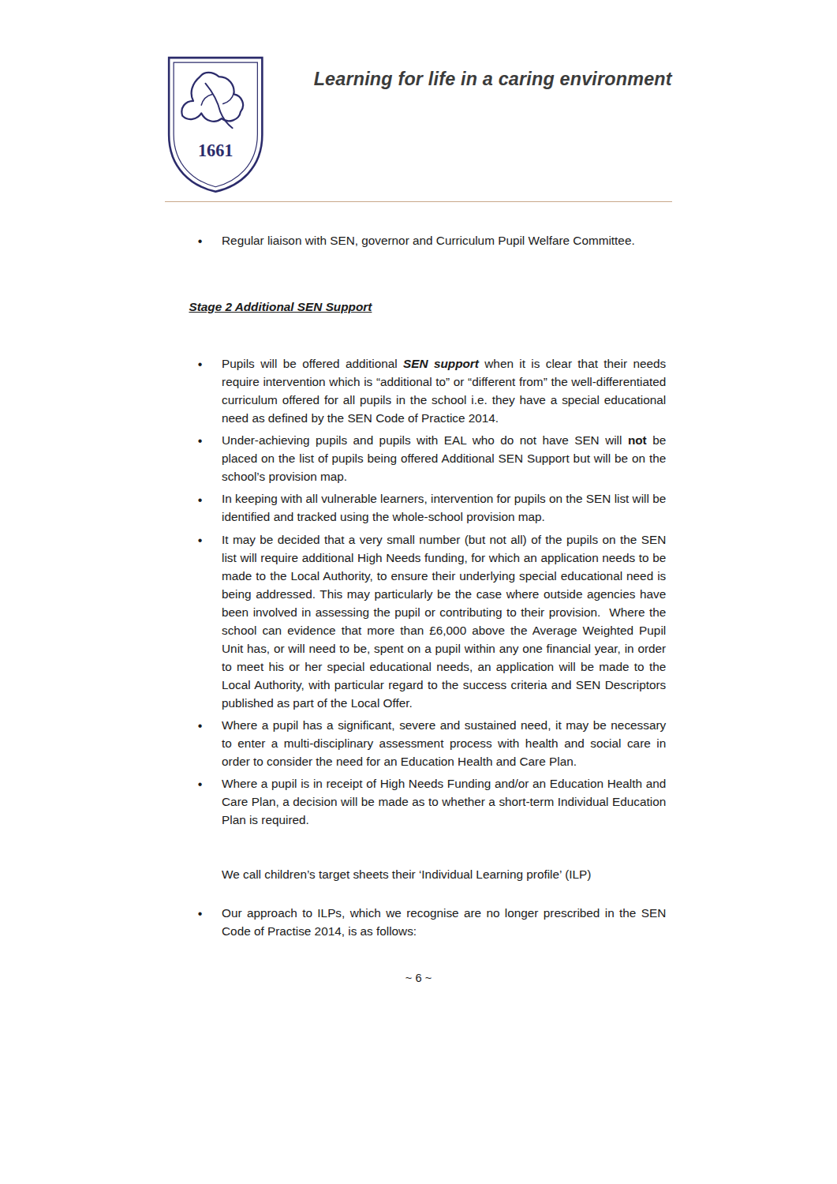School crest 1661
Learning for life in a caring environment
Regular liaison with SEN, governor and Curriculum Pupil Welfare Committee.
Stage 2 Additional SEN Support
Pupils will be offered additional SEN support when it is clear that their needs require intervention which is “additional to” or “different from” the well-differentiated curriculum offered for all pupils in the school i.e. they have a special educational need as defined by the SEN Code of Practice 2014.
Under-achieving pupils and pupils with EAL who do not have SEN will not be placed on the list of pupils being offered Additional SEN Support but will be on the school’s provision map.
In keeping with all vulnerable learners, intervention for pupils on the SEN list will be identified and tracked using the whole-school provision map.
It may be decided that a very small number (but not all) of the pupils on the SEN list will require additional High Needs funding, for which an application needs to be made to the Local Authority, to ensure their underlying special educational need is being addressed. This may particularly be the case where outside agencies have been involved in assessing the pupil or contributing to their provision. Where the school can evidence that more than £6,000 above the Average Weighted Pupil Unit has, or will need to be, spent on a pupil within any one financial year, in order to meet his or her special educational needs, an application will be made to the Local Authority, with particular regard to the success criteria and SEN Descriptors published as part of the Local Offer.
Where a pupil has a significant, severe and sustained need, it may be necessary to enter a multi-disciplinary assessment process with health and social care in order to consider the need for an Education Health and Care Plan.
Where a pupil is in receipt of High Needs Funding and/or an Education Health and Care Plan, a decision will be made as to whether a short-term Individual Education Plan is required.
We call children’s target sheets their ‘Individual Learning profile’ (ILP)
Our approach to ILPs, which we recognise are no longer prescribed in the SEN Code of Practise 2014, is as follows:
~ 6 ~